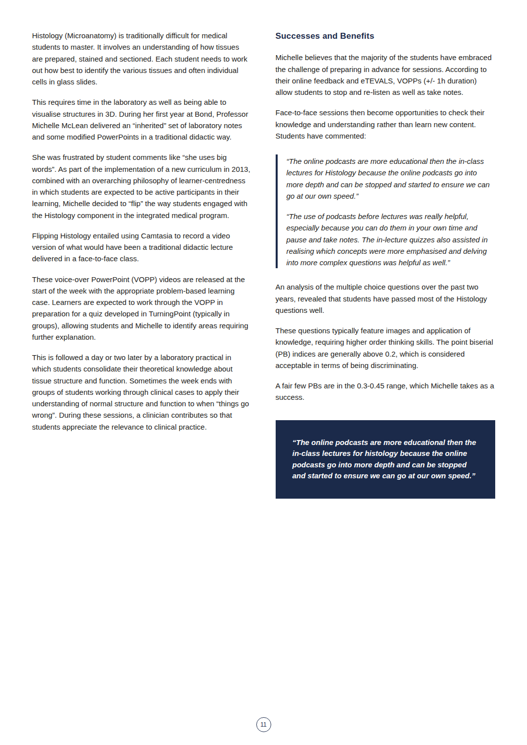Histology (Microanatomy) is traditionally difficult for medical students to master. It involves an understanding of how tissues are prepared, stained and sectioned. Each student needs to work out how best to identify the various tissues and often individual cells in glass slides.
This requires time in the laboratory as well as being able to visualise structures in 3D. During her first year at Bond, Professor Michelle McLean delivered an “inherited” set of laboratory notes and some modified PowerPoints in a traditional didactic way.
She was frustrated by student comments like “she uses big words”. As part of the implementation of a new curriculum in 2013, combined with an overarching philosophy of learner-centredness in which students are expected to be active participants in their learning, Michelle decided to “flip” the way students engaged with the Histology component in the integrated medical program.
Flipping Histology entailed using Camtasia to record a video version of what would have been a traditional didactic lecture delivered in a face-to-face class.
These voice-over PowerPoint (VOPP) videos are released at the start of the week with the appropriate problem-based learning case. Learners are expected to work through the VOPP in preparation for a quiz developed in TurningPoint (typically in groups), allowing students and Michelle to identify areas requiring further explanation.
This is followed a day or two later by a laboratory practical in which students consolidate their theoretical knowledge about tissue structure and function. Sometimes the week ends with groups of students working through clinical cases to apply their understanding of normal structure and function to when “things go wrong”. During these sessions, a clinician contributes so that students appreciate the relevance to clinical practice.
Successes and Benefits
Michelle believes that the majority of the students have embraced the challenge of preparing in advance for sessions. According to their online feedback and eTEVALS, VOPPs (+/- 1h duration) allow students to stop and re-listen as well as take notes.
Face-to-face sessions then become opportunities to check their knowledge and understanding rather than learn new content. Students have commented:
“The online podcasts are more educational then the in-class lectures for Histology because the online podcasts go into more depth and can be stopped and started to ensure we can go at our own speed.”
“The use of podcasts before lectures was really helpful, especially because you can do them in your own time and pause and take notes. The in-lecture quizzes also assisted in realising which concepts were more emphasised and delving into more complex questions was helpful as well.”
An analysis of the multiple choice questions over the past two years, revealed that students have passed most of the Histology questions well.
These questions typically feature images and application of knowledge, requiring higher order thinking skills. The point biserial (PB) indices are generally above 0.2, which is considered acceptable in terms of being discriminating.
A fair few PBs are in the 0.3-0.45 range, which Michelle takes as a success.
“The online podcasts are more educational then the in-class lectures for histology because the online podcasts go into more depth and can be stopped and started to ensure we can go at our own speed.”
11